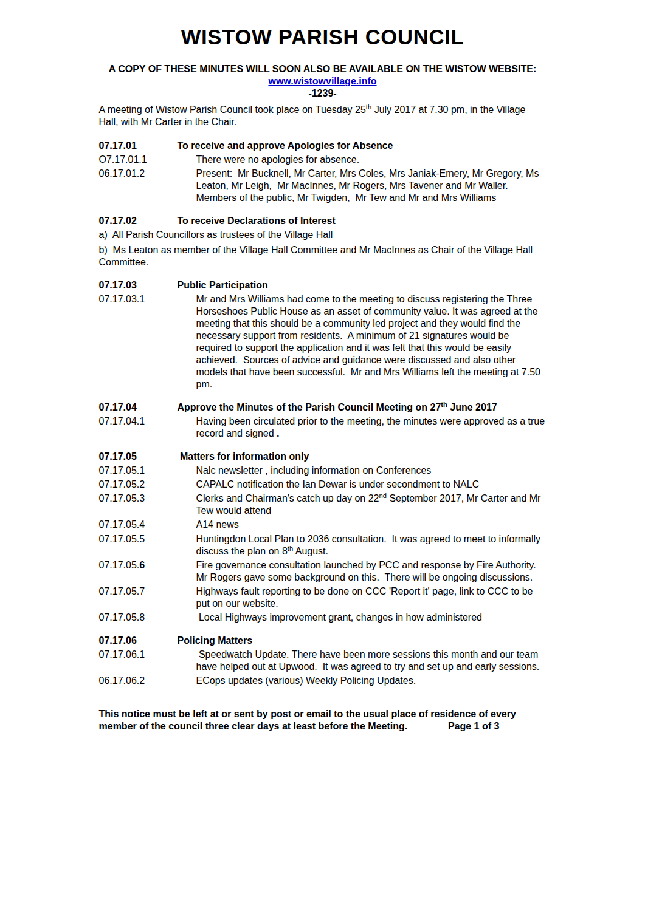WISTOW PARISH COUNCIL
A COPY OF THESE MINUTES WILL SOON ALSO BE AVAILABLE ON THE WISTOW WEBSITE:
www.wistowvillage.info
-1239-
A meeting of Wistow Parish Council took place on Tuesday 25th July 2017 at 7.30 pm, in the Village Hall, with Mr Carter in the Chair.
07.17.01 To receive and approve Apologies for Absence
O7.17.01.1 There were no apologies for absence.
06.17.01.2 Present: Mr Bucknell, Mr Carter, Mrs Coles, Mrs Janiak-Emery, Mr Gregory, Ms Leaton, Mr Leigh, Mr MacInnes, Mr Rogers, Mrs Tavener and Mr Waller. Members of the public, Mr Twigden, Mr Tew and Mr and Mrs Williams
07.17.02 To receive Declarations of Interest
a) All Parish Councillors as trustees of the Village Hall
b) Ms Leaton as member of the Village Hall Committee and Mr MacInnes as Chair of the Village Hall Committee.
07.17.03 Public Participation
07.17.03.1 Mr and Mrs Williams had come to the meeting to discuss registering the Three Horseshoes Public House as an asset of community value. It was agreed at the meeting that this should be a community led project and they would find the necessary support from residents. A minimum of 21 signatures would be required to support the application and it was felt that this would be easily achieved. Sources of advice and guidance were discussed and also other models that have been successful. Mr and Mrs Williams left the meeting at 7.50 pm.
07.17.04 Approve the Minutes of the Parish Council Meeting on 27th June 2017
07.17.04.1 Having been circulated prior to the meeting, the minutes were approved as a true record and signed .
07.17.05 Matters for information only
07.17.05.1 Nalc newsletter , including information on Conferences
07.17.05.2 CAPALC notification the Ian Dewar is under secondment to NALC
07.17.05.3 Clerks and Chairman's catch up day on 22nd September 2017, Mr Carter and Mr Tew would attend
07.17.05.4 A14 news
07.17.05.5 Huntingdon Local Plan to 2036 consultation. It was agreed to meet to informally discuss the plan on 8th August.
07.17.05.6 Fire governance consultation launched by PCC and response by Fire Authority. Mr Rogers gave some background on this. There will be ongoing discussions.
07.17.05.7 Highways fault reporting to be done on CCC 'Report it' page, link to CCC to be put on our website.
07.17.05.8 Local Highways improvement grant, changes in how administered
07.17.06 Policing Matters
07.17.06.1 Speedwatch Update. There have been more sessions this month and our team have helped out at Upwood. It was agreed to try and set up and early sessions.
06.17.06.2 ECops updates (various) Weekly Policing Updates.
This notice must be left at or sent by post or email to the usual place of residence of every member of the council three clear days at least before the Meeting. Page 1 of 3